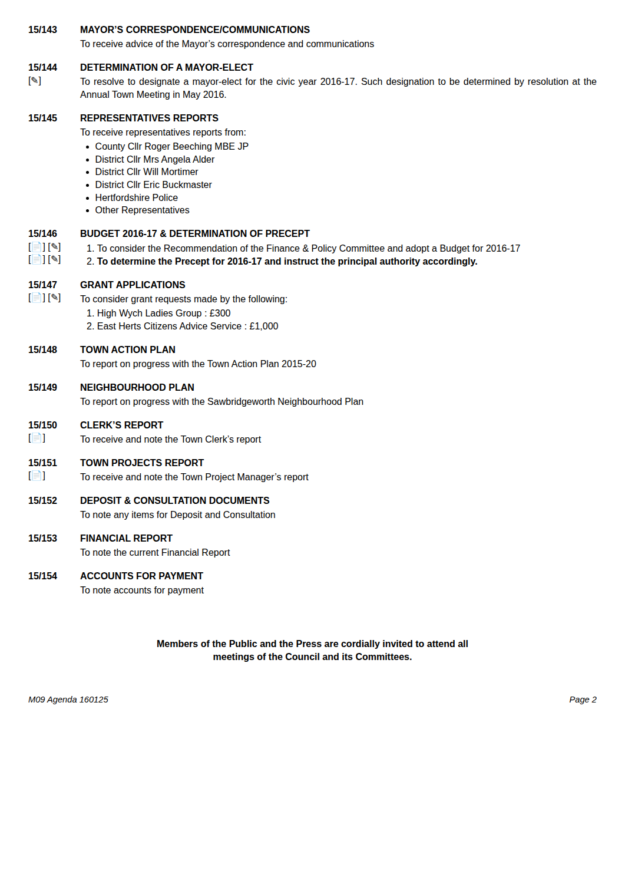| 15/143 | Mayor’s Correspondence/Communications To receive advice of the Mayor’s correspondence and communications |
| 15/144 [✎] | Determination of a Mayor-Elect To resolve to designate a mayor-elect for the civic year 2016-17. Such designation to be determined by resolution at the Annual Town Meeting in May 2016. |
| 15/145 | Representatives Reports To receive representatives reports from: County Cllr Roger Beeching MBE JP District Cllr Mrs Angela Alder District Cllr Will Mortimer District Cllr Eric Buckmaster Hertfordshire Police Other Representatives |
| 15/146 [📄] [✎] [📄] [✎] | Budget 2016-17 & Determination of Precept To consider the Recommendation of the Finance & Policy Committee and adopt a Budget for 2016-17 To determine the Precept for 2016-17 and instruct the principal authority accordingly. |
| 15/147 [📄] [✎] | Grant Applications To consider grant requests made by the following: High Wych Ladies Group : £300 East Herts Citizens Advice Service : £1,000 |
| 15/148 | Town Action Plan To report on progress with the Town Action Plan 2015-20 |
| 15/149 | Neighbourhood Plan To report on progress with the Sawbridgeworth Neighbourhood Plan |
| 15/150 [📄] | Clerk’s Report To receive and note the Town Clerk’s report |
| 15/151 [📄] | Town Projects Report To receive and note the Town Project Manager’s report |
| 15/152 | Deposit & Consultation Documents To note any items for Deposit and Consultation |
| 15/153 | Financial Report To note the current Financial Report |
| 15/154 | Accounts for Payment To note accounts for payment |
Members of the Public and the Press are cordially invited to attend all
meetings of the Council and its Committees.
M09 Agenda 160125 Page 2